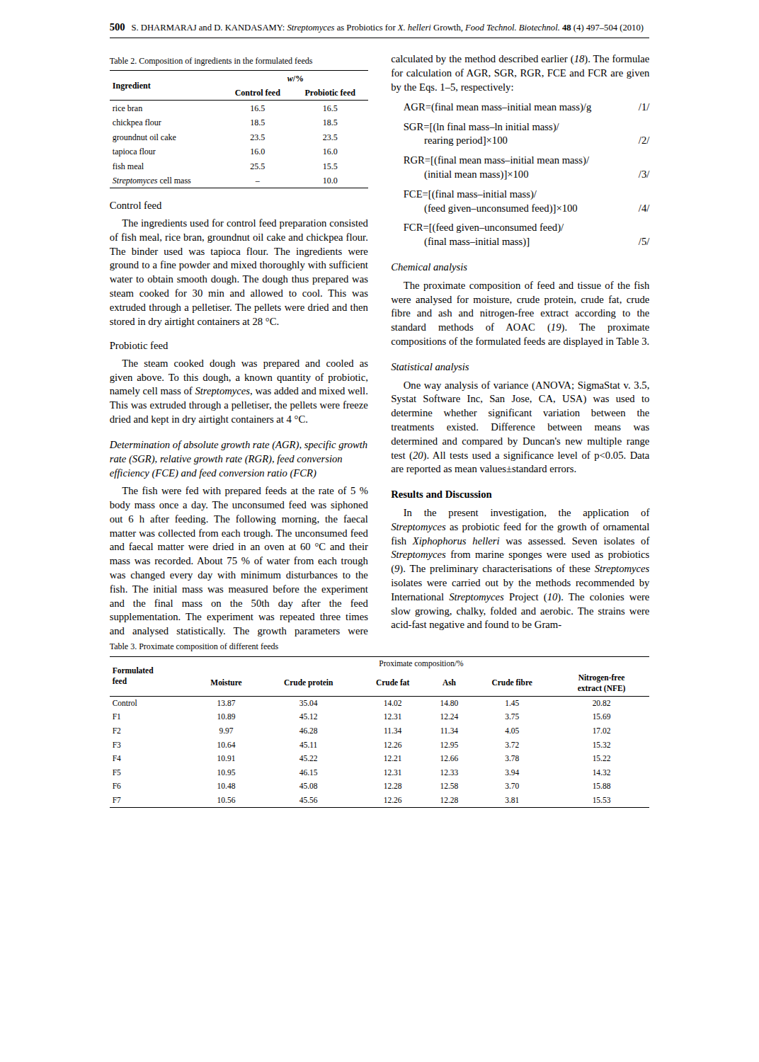500 S. DHARMARAJ and D. KANDASAMY: Streptomyces as Probiotics for X. helleri Growth, Food Technol. Biotechnol. 48 (4) 497–504 (2010)
Table 2. Composition of ingredients in the formulated feeds
| Ingredient | w /% |
| --- | --- |
| Control feed | Probiotic feed |
| rice bran | 16.5 | 16.5 |
| chickpea flour | 18.5 | 18.5 |
| groundnut oil cake | 23.5 | 23.5 |
| tapioca flour | 16.0 | 16.0 |
| fish meal | 25.5 | 15.5 |
| Streptomyces cell mass | – | 10.0 |
Control feed
The ingredients used for control feed preparation consisted of fish meal, rice bran, groundnut oil cake and chickpea flour. The binder used was tapioca flour. The ingredients were ground to a fine powder and mixed thoroughly with sufficient water to obtain smooth dough. The dough thus prepared was steam cooked for 30 min and allowed to cool. This was extruded through a pelletiser. The pellets were dried and then stored in dry airtight containers at 28 °C.
Probiotic feed
The steam cooked dough was prepared and cooled as given above. To this dough, a known quantity of probiotic, namely cell mass of Streptomyces, was added and mixed well. This was extruded through a pelletiser, the pellets were freeze dried and kept in dry airtight containers at 4 °C.
Determination of absolute growth rate (AGR), specific growth rate (SGR), relative growth rate (RGR), feed conversion efficiency (FCE) and feed conversion ratio (FCR)
The fish were fed with prepared feeds at the rate of 5 % body mass once a day. The unconsumed feed was siphoned out 6 h after feeding. The following morning, the faecal matter was collected from each trough. The unconsumed feed and faecal matter were dried in an oven at 60 °C and their mass was recorded. About 75 % of water from each trough was changed every day with minimum disturbances to the fish. The initial mass was measured before the experiment and the final mass on the 50th day after the feed supplementation. The experiment was repeated three times and analysed statistically. The growth parameters were calculated by the method described earlier (18). The formulae for calculation of AGR, SGR, RGR, FCE and FCR are given by the Eqs. 1–5, respectively:
AGR=(final mean mass–initial mean mass)/g /1/
SGR=[(ln final mass–ln initial mass)/ rearing period]×100 /2/
RGR=[(final mean mass–initial mean mass)/ (initial mean mass)]×100 /3/
FCE=[(final mass–initial mass)/ (feed given–unconsumed feed)]×100 /4/
FCR=[(feed given–unconsumed feed)/ (final mass–initial mass)] /5/
Chemical analysis
The proximate composition of feed and tissue of the fish were analysed for moisture, crude protein, crude fat, crude fibre and ash and nitrogen-free extract according to the standard methods of AOAC (19). The proximate compositions of the formulated feeds are displayed in Table 3.
Statistical analysis
One way analysis of variance (ANOVA; SigmaStat v. 3.5, Systat Software Inc, San Jose, CA, USA) was used to determine whether significant variation between the treatments existed. Difference between means was determined and compared by Duncan's new multiple range test (20). All tests used a significance level of p<0.05. Data are reported as mean values±standard errors.
Results and Discussion
In the present investigation, the application of Streptomyces as probiotic feed for the growth of ornamental fish Xiphophorus helleri was assessed. Seven isolates of Streptomyces from marine sponges were used as probiotics (9). The preliminary characterisations of these Streptomyces isolates were carried out by the methods recommended by International Streptomyces Project (10). The colonies were slow growing, chalky, folded and aerobic. The strains were acid-fast negative and found to be Gram-
Table 3. Proximate composition of different feeds
| Formulated feed | Proximate composition/% |
| --- | --- |
| Moisture | Crude protein | Crude fat | Ash | Crude fibre | Nitrogen-free extract (NFE) |
| Control | 13.87 | 35.04 | 14.02 | 14.80 | 1.45 | 20.82 |
| F1 | 10.89 | 45.12 | 12.31 | 12.24 | 3.75 | 15.69 |
| F2 | 9.97 | 46.28 | 11.34 | 11.34 | 4.05 | 17.02 |
| F3 | 10.64 | 45.11 | 12.26 | 12.95 | 3.72 | 15.32 |
| F4 | 10.91 | 45.22 | 12.21 | 12.66 | 3.78 | 15.22 |
| F5 | 10.95 | 46.15 | 12.31 | 12.33 | 3.94 | 14.32 |
| F6 | 10.48 | 45.08 | 12.28 | 12.58 | 3.70 | 15.88 |
| F7 | 10.56 | 45.56 | 12.26 | 12.28 | 3.81 | 15.53 |